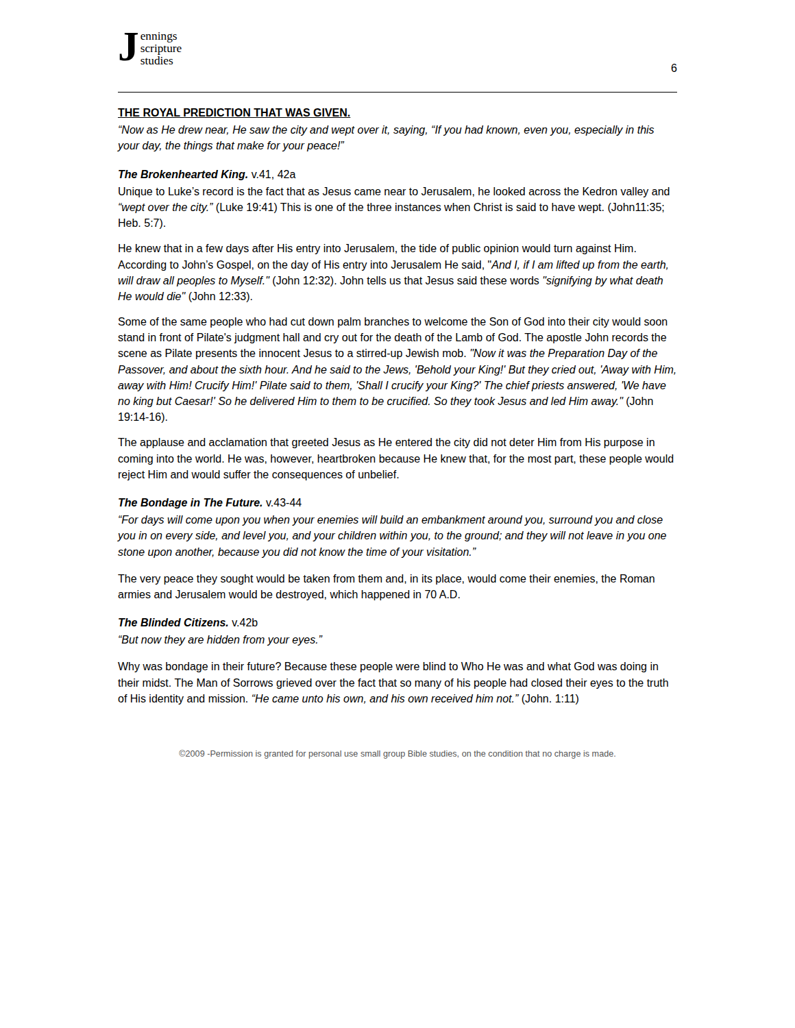J ennings scripture studies
6
The Royal Prediction That Was Given.
“Now as He drew near, He saw the city and wept over it, saying, “If you had known, even you, especially in this your day, the things that make for your peace!”
The Brokenhearted King. v.41, 42a
Unique to Luke’s record is the fact that as Jesus came near to Jerusalem, he looked across the Kedron valley and “wept over the city.” (Luke 19:41) This is one of the three instances when Christ is said to have wept. (John11:35; Heb. 5:7).
He knew that in a few days after His entry into Jerusalem, the tide of public opinion would turn against Him. According to John’s Gospel, on the day of His entry into Jerusalem He said, "And I, if I am lifted up from the earth, will draw all peoples to Myself." (John 12:32). John tells us that Jesus said these words "signifying by what death He would die" (John 12:33).
Some of the same people who had cut down palm branches to welcome the Son of God into their city would soon stand in front of Pilate's judgment hall and cry out for the death of the Lamb of God. The apostle John records the scene as Pilate presents the innocent Jesus to a stirred-up Jewish mob. "Now it was the Preparation Day of the Passover, and about the sixth hour. And he said to the Jews, 'Behold your King!' But they cried out, 'Away with Him, away with Him! Crucify Him!' Pilate said to them, 'Shall I crucify your King?' The chief priests answered, 'We have no king but Caesar!' So he delivered Him to them to be crucified. So they took Jesus and led Him away." (John 19:14-16).
The applause and acclamation that greeted Jesus as He entered the city did not deter Him from His purpose in coming into the world. He was, however, heartbroken because He knew that, for the most part, these people would reject Him and would suffer the consequences of unbelief.
The Bondage in The Future. v.43-44
“For days will come upon you when your enemies will build an embankment around you, surround you and close you in on every side, and level you, and your children within you, to the ground; and they will not leave in you one stone upon another, because you did not know the time of your visitation.”
The very peace they sought would be taken from them and, in its place, would come their enemies, the Roman armies and Jerusalem would be destroyed, which happened in 70 A.D.
The Blinded Citizens. v.42b
“But now they are hidden from your eyes.”
Why was bondage in their future? Because these people were blind to Who He was and what God was doing in their midst. The Man of Sorrows grieved over the fact that so many of his people had closed their eyes to the truth of His identity and mission. “He came unto his own, and his own received him not.” (John. 1:11)
©2009 -Permission is granted for personal use small group Bible studies, on the condition that no charge is made.